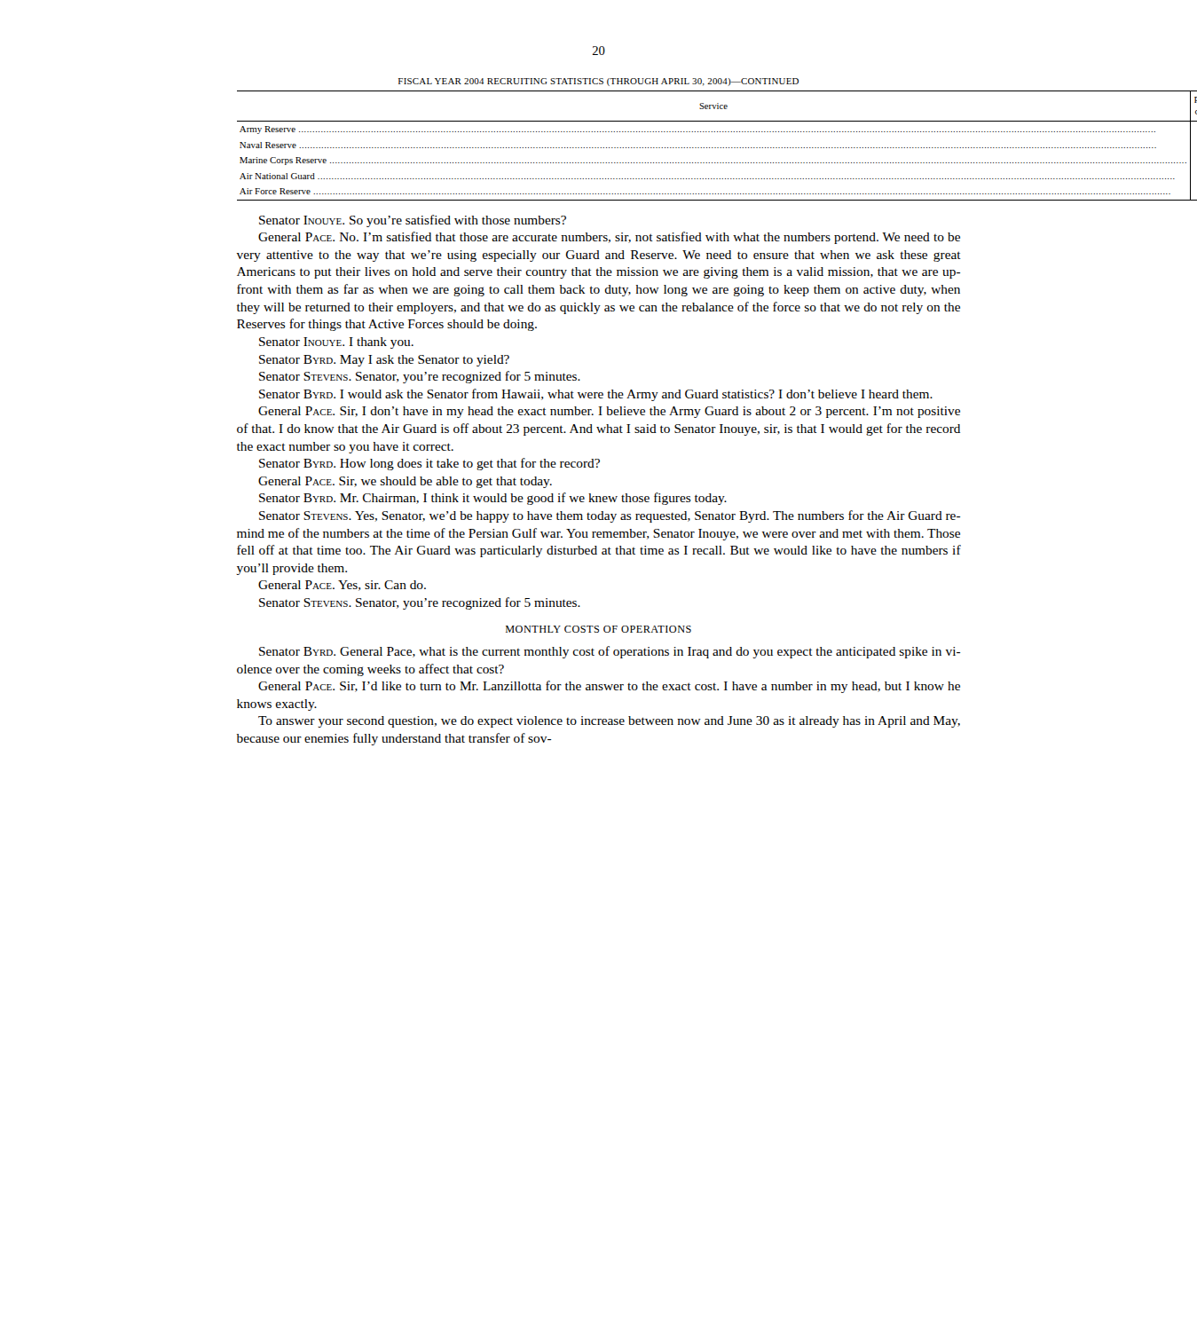20
Fiscal Year 2004 Recruiting Statistics (Through April 30, 2004)—Continued
| Service | Percent of goal |
| --- | --- |
| Army Reserve | 95 |
| Naval Reserve | 109 |
| Marine Corps Reserve | 109 |
| Air National Guard | 77 |
| Air Force Reserve | 92 |
Senator Inouye. So you’re satisfied with those numbers?
General Pace. No. I’m satisfied that those are accurate numbers, sir, not satisfied with what the numbers portend. We need to be very attentive to the way that we’re using especially our Guard and Reserve. We need to ensure that when we ask these great Americans to put their lives on hold and serve their country that the mission we are giving them is a valid mission, that we are up-front with them as far as when we are going to call them back to duty, how long we are going to keep them on active duty, when they will be returned to their employers, and that we do as quickly as we can the rebalance of the force so that we do not rely on the Reserves for things that Active Forces should be doing.
Senator Inouye. I thank you.
Senator Byrd. May I ask the Senator to yield?
Senator Stevens. Senator, you’re recognized for 5 minutes.
Senator Byrd. I would ask the Senator from Hawaii, what were the Army and Guard statistics? I don’t believe I heard them.
General Pace. Sir, I don’t have in my head the exact number. I believe the Army Guard is about 2 or 3 percent. I’m not positive of that. I do know that the Air Guard is off about 23 percent. And what I said to Senator Inouye, sir, is that I would get for the record the exact number so you have it correct.
Senator Byrd. How long does it take to get that for the record?
General Pace. Sir, we should be able to get that today.
Senator Byrd. Mr. Chairman, I think it would be good if we knew those figures today.
Senator Stevens. Yes, Senator, we’d be happy to have them today as requested, Senator Byrd. The numbers for the Air Guard remind me of the numbers at the time of the Persian Gulf war. You remember, Senator Inouye, we were over and met with them. Those fell off at that time too. The Air Guard was particularly disturbed at that time as I recall. But we would like to have the numbers if you’ll provide them.
General Pace. Yes, sir. Can do.
Senator Stevens. Senator, you’re recognized for 5 minutes.
Monthly Costs of Operations
Senator Byrd. General Pace, what is the current monthly cost of operations in Iraq and do you expect the anticipated spike in violence over the coming weeks to affect that cost?
General Pace. Sir, I’d like to turn to Mr. Lanzillotta for the answer to the exact cost. I have a number in my head, but I know he knows exactly.
To answer your second question, we do expect violence to increase between now and June 30 as it already has in April and May, because our enemies fully understand that transfer of sov-